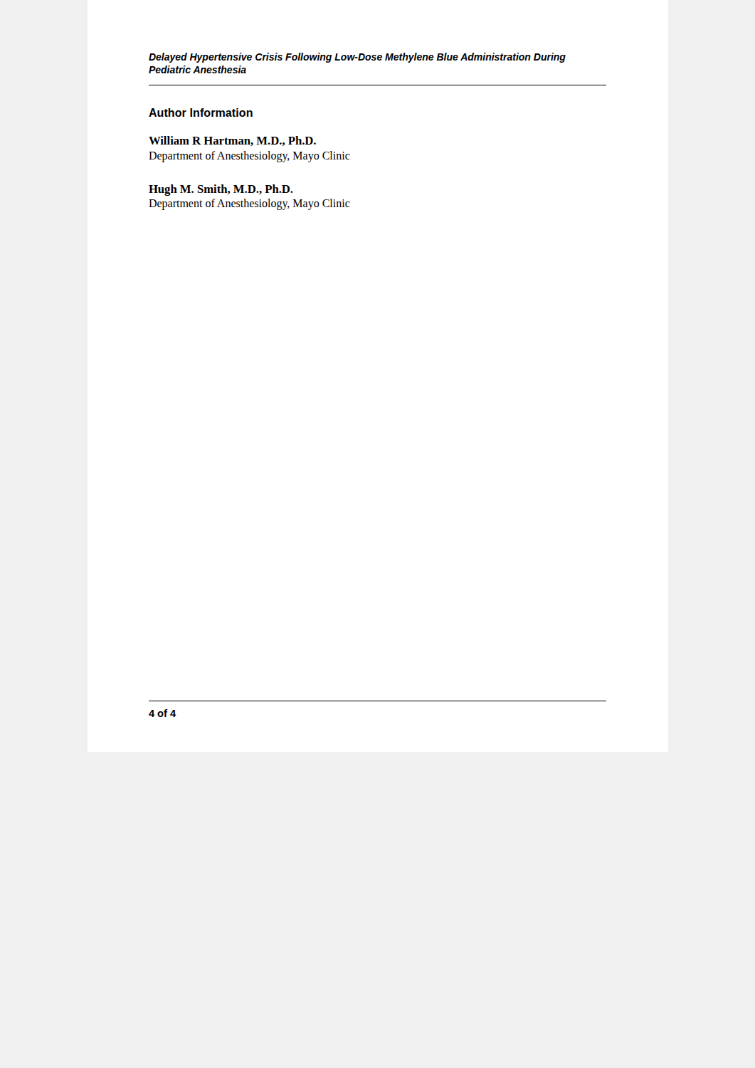Delayed Hypertensive Crisis Following Low-Dose Methylene Blue Administration During Pediatric Anesthesia
Author Information
William R Hartman, M.D., Ph.D.
Department of Anesthesiology, Mayo Clinic
Hugh M. Smith, M.D., Ph.D.
Department of Anesthesiology, Mayo Clinic
4 of 4